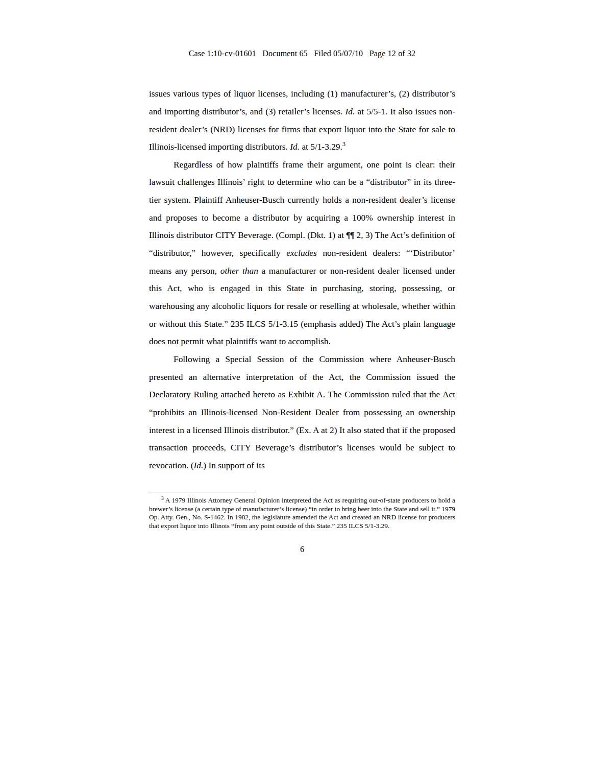Case 1:10-cv-01601 Document 65 Filed 05/07/10 Page 12 of 32
issues various types of liquor licenses, including (1) manufacturer’s, (2) distributor’s and importing distributor’s, and (3) retailer’s licenses. Id. at 5/5-1. It also issues non-resident dealer’s (NRD) licenses for firms that export liquor into the State for sale to Illinois-licensed importing distributors. Id. at 5/1-3.29.3
Regardless of how plaintiffs frame their argument, one point is clear: their lawsuit challenges Illinois’ right to determine who can be a “distributor” in its three-tier system. Plaintiff Anheuser-Busch currently holds a non-resident dealer’s license and proposes to become a distributor by acquiring a 100% ownership interest in Illinois distributor CITY Beverage. (Compl. (Dkt. 1) at ¶¶ 2, 3) The Act’s definition of “distributor,” however, specifically excludes non-resident dealers: “‘Distributor’ means any person, other than a manufacturer or non-resident dealer licensed under this Act, who is engaged in this State in purchasing, storing, possessing, or warehousing any alcoholic liquors for resale or reselling at wholesale, whether within or without this State.” 235 ILCS 5/1-3.15 (emphasis added) The Act’s plain language does not permit what plaintiffs want to accomplish.
Following a Special Session of the Commission where Anheuser-Busch presented an alternative interpretation of the Act, the Commission issued the Declaratory Ruling attached hereto as Exhibit A. The Commission ruled that the Act “prohibits an Illinois-licensed Non-Resident Dealer from possessing an ownership interest in a licensed Illinois distributor.” (Ex. A at 2) It also stated that if the proposed transaction proceeds, CITY Beverage’s distributor’s licenses would be subject to revocation. (Id.) In support of its
3 A 1979 Illinois Attorney General Opinion interpreted the Act as requiring out-of-state producers to hold a brewer’s license (a certain type of manufacturer’s license) “in order to bring beer into the State and sell it.” 1979 Op. Atty. Gen., No. S-1462. In 1982, the legislature amended the Act and created an NRD license for producers that export liquor into Illinois “from any point outside of this State.” 235 ILCS 5/1-3.29.
6